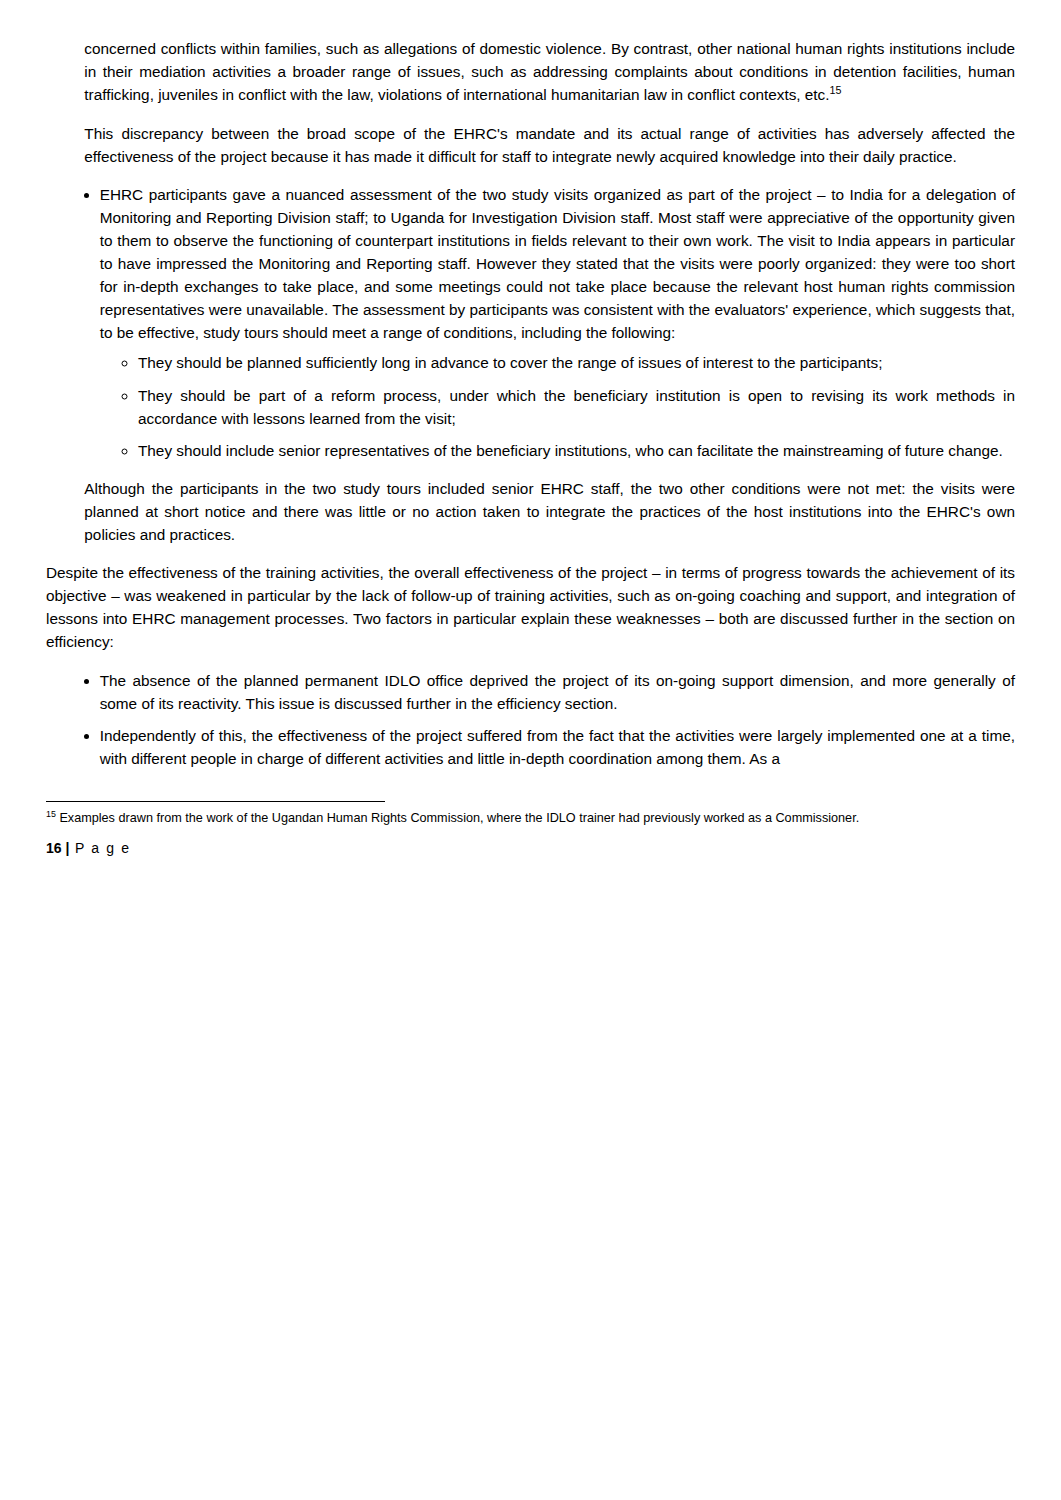concerned conflicts within families, such as allegations of domestic violence. By contrast, other national human rights institutions include in their mediation activities a broader range of issues, such as addressing complaints about conditions in detention facilities, human trafficking, juveniles in conflict with the law, violations of international humanitarian law in conflict contexts, etc.15
This discrepancy between the broad scope of the EHRC's mandate and its actual range of activities has adversely affected the effectiveness of the project because it has made it difficult for staff to integrate newly acquired knowledge into their daily practice.
EHRC participants gave a nuanced assessment of the two study visits organized as part of the project – to India for a delegation of Monitoring and Reporting Division staff; to Uganda for Investigation Division staff. Most staff were appreciative of the opportunity given to them to observe the functioning of counterpart institutions in fields relevant to their own work. The visit to India appears in particular to have impressed the Monitoring and Reporting staff. However they stated that the visits were poorly organized: they were too short for in-depth exchanges to take place, and some meetings could not take place because the relevant host human rights commission representatives were unavailable. The assessment by participants was consistent with the evaluators' experience, which suggests that, to be effective, study tours should meet a range of conditions, including the following:
They should be planned sufficiently long in advance to cover the range of issues of interest to the participants;
They should be part of a reform process, under which the beneficiary institution is open to revising its work methods in accordance with lessons learned from the visit;
They should include senior representatives of the beneficiary institutions, who can facilitate the mainstreaming of future change.
Although the participants in the two study tours included senior EHRC staff, the two other conditions were not met: the visits were planned at short notice and there was little or no action taken to integrate the practices of the host institutions into the EHRC's own policies and practices.
Despite the effectiveness of the training activities, the overall effectiveness of the project – in terms of progress towards the achievement of its objective – was weakened in particular by the lack of follow-up of training activities, such as on-going coaching and support, and integration of lessons into EHRC management processes. Two factors in particular explain these weaknesses – both are discussed further in the section on efficiency:
The absence of the planned permanent IDLO office deprived the project of its on-going support dimension, and more generally of some of its reactivity. This issue is discussed further in the efficiency section.
Independently of this, the effectiveness of the project suffered from the fact that the activities were largely implemented one at a time, with different people in charge of different activities and little in-depth coordination among them. As a
15 Examples drawn from the work of the Ugandan Human Rights Commission, where the IDLO trainer had previously worked as a Commissioner.
16 | P a g e